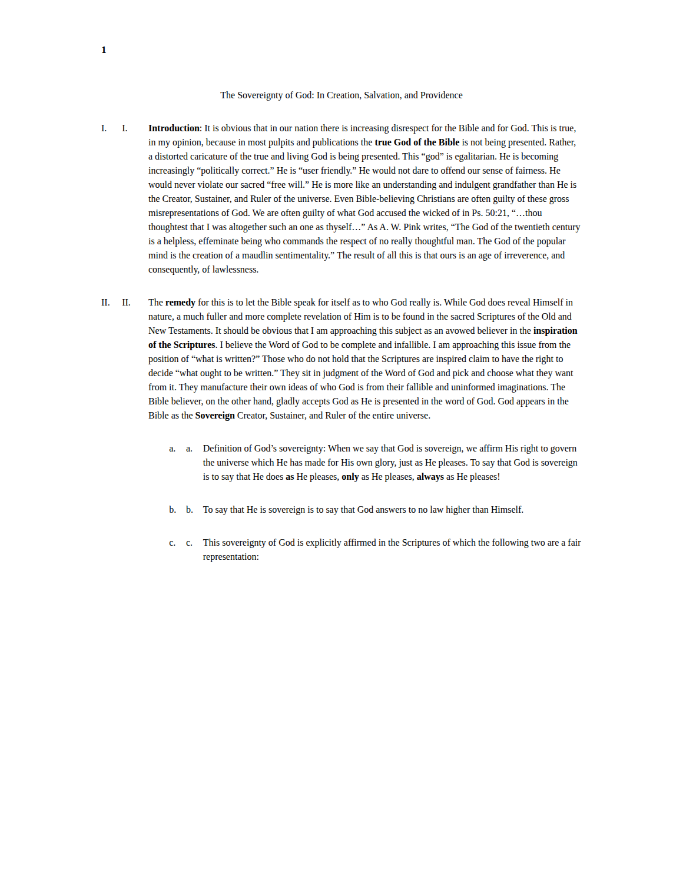1
The Sovereignty of God: In Creation, Salvation, and Providence
I. I.
Introduction: It is obvious that in our nation there is increasing disrespect for the Bible and for God. This is true, in my opinion, because in most pulpits and publications the true God of the Bible is not being presented. Rather, a distorted caricature of the true and living God is being presented. This “god” is egalitarian. He is becoming increasingly “politically correct.” He is “user friendly.” He would not dare to offend our sense of fairness. He would never violate our sacred “free will.” He is more like an understanding and indulgent grandfather than He is the Creator, Sustainer, and Ruler of the universe. Even Bible-believing Christians are often guilty of these gross misrepresentations of God. We are often guilty of what God accused the wicked of in Ps. 50:21, “…thou thoughtest that I was altogether such an one as thyself…” As A. W. Pink writes, “The God of the twentieth century is a helpless, effeminate being who commands the respect of no really thoughtful man. The God of the popular mind is the creation of a maudlin sentimentality.” The result of all this is that ours is an age of irreverence, and consequently, of lawlessness.
II. II.
The remedy for this is to let the Bible speak for itself as to who God really is. While God does reveal Himself in nature, a much fuller and more complete revelation of Him is to be found in the sacred Scriptures of the Old and New Testaments. It should be obvious that I am approaching this subject as an avowed believer in the inspiration of the Scriptures. I believe the Word of God to be complete and infallible. I am approaching this issue from the position of “what is written?” Those who do not hold that the Scriptures are inspired claim to have the right to decide “what ought to be written.” They sit in judgment of the Word of God and pick and choose what they want from it. They manufacture their own ideas of who God is from their fallible and uninformed imaginations. The Bible believer, on the other hand, gladly accepts God as He is presented in the word of God. God appears in the Bible as the Sovereign Creator, Sustainer, and Ruler of the entire universe.
a. a.
Definition of God’s sovereignty: When we say that God is sovereign, we affirm His right to govern the universe which He has made for His own glory, just as He pleases. To say that God is sovereign is to say that He does as He pleases, only as He pleases, always as He pleases!
b. b.
To say that He is sovereign is to say that God answers to no law higher than Himself.
c. c.
This sovereignty of God is explicitly affirmed in the Scriptures of which the following two are a fair representation: